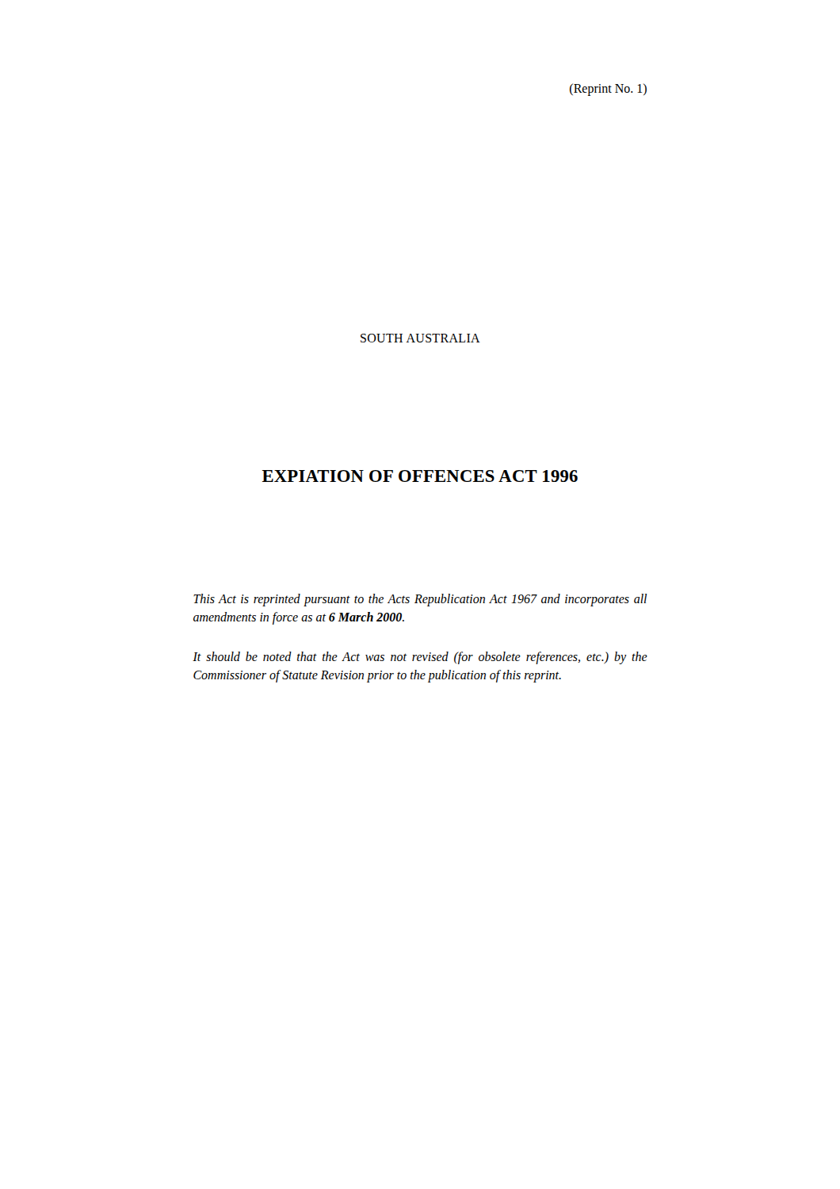(Reprint No. 1)
SOUTH AUSTRALIA
EXPIATION OF OFFENCES ACT 1996
This Act is reprinted pursuant to the Acts Republication Act 1967 and incorporates all amendments in force as at 6 March 2000.
It should be noted that the Act was not revised (for obsolete references, etc.) by the Commissioner of Statute Revision prior to the publication of this reprint.